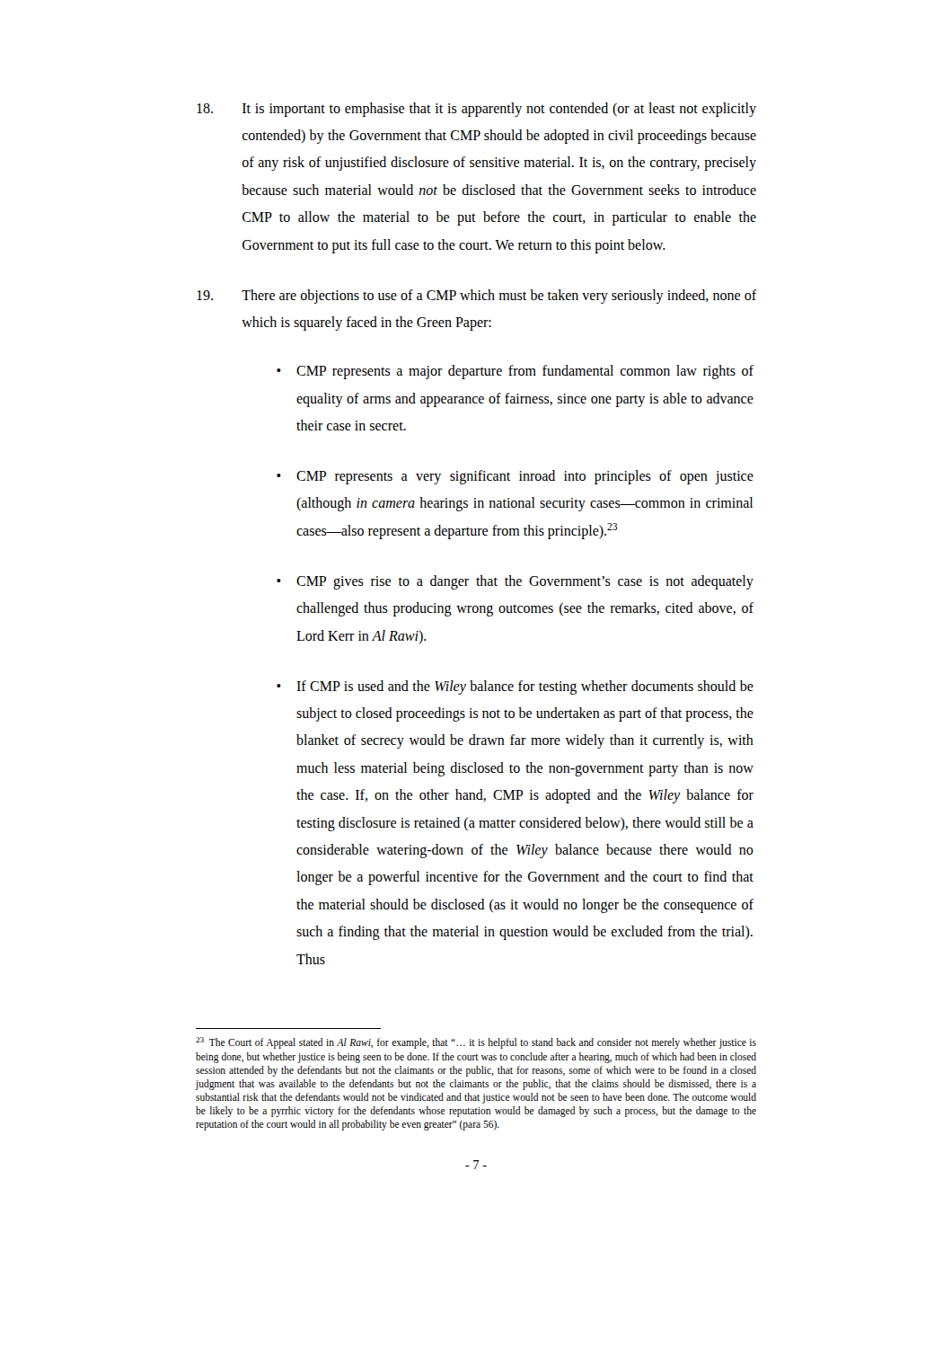18. It is important to emphasise that it is apparently not contended (or at least not explicitly contended) by the Government that CMP should be adopted in civil proceedings because of any risk of unjustified disclosure of sensitive material. It is, on the contrary, precisely because such material would not be disclosed that the Government seeks to introduce CMP to allow the material to be put before the court, in particular to enable the Government to put its full case to the court. We return to this point below.
19. There are objections to use of a CMP which must be taken very seriously indeed, none of which is squarely faced in the Green Paper:
CMP represents a major departure from fundamental common law rights of equality of arms and appearance of fairness, since one party is able to advance their case in secret.
CMP represents a very significant inroad into principles of open justice (although in camera hearings in national security cases—common in criminal cases—also represent a departure from this principle).23
CMP gives rise to a danger that the Government’s case is not adequately challenged thus producing wrong outcomes (see the remarks, cited above, of Lord Kerr in Al Rawi).
If CMP is used and the Wiley balance for testing whether documents should be subject to closed proceedings is not to be undertaken as part of that process, the blanket of secrecy would be drawn far more widely than it currently is, with much less material being disclosed to the non-government party than is now the case. If, on the other hand, CMP is adopted and the Wiley balance for testing disclosure is retained (a matter considered below), there would still be a considerable watering-down of the Wiley balance because there would no longer be a powerful incentive for the Government and the court to find that the material should be disclosed (as it would no longer be the consequence of such a finding that the material in question would be excluded from the trial). Thus
23 The Court of Appeal stated in Al Rawi, for example, that “… it is helpful to stand back and consider not merely whether justice is being done, but whether justice is being seen to be done. If the court was to conclude after a hearing, much of which had been in closed session attended by the defendants but not the claimants or the public, that for reasons, some of which were to be found in a closed judgment that was available to the defendants but not the claimants or the public, that the claims should be dismissed, there is a substantial risk that the defendants would not be vindicated and that justice would not be seen to have been done. The outcome would be likely to be a pyrrhic victory for the defendants whose reputation would be damaged by such a process, but the damage to the reputation of the court would in all probability be even greater” (para 56).
- 7 -